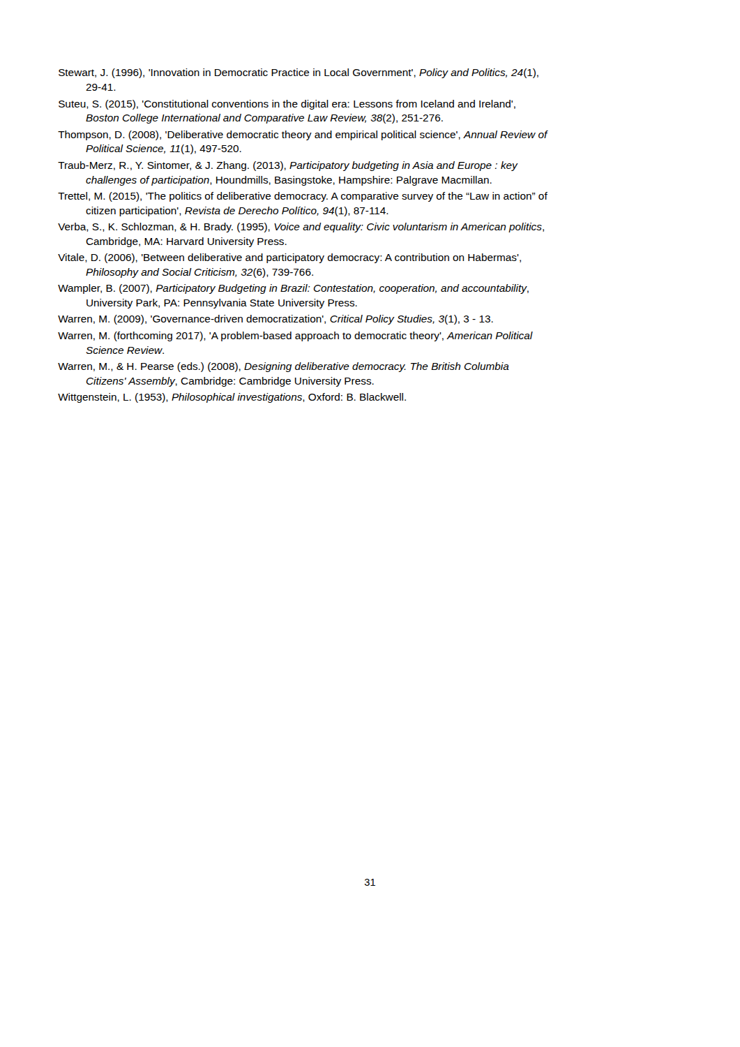Stewart, J. (1996), 'Innovation in Democratic Practice in Local Government', Policy and Politics, 24(1), 29-41.
Suteu, S. (2015), 'Constitutional conventions in the digital era: Lessons from Iceland and Ireland', Boston College International and Comparative Law Review, 38(2), 251-276.
Thompson, D. (2008), 'Deliberative democratic theory and empirical political science', Annual Review of Political Science, 11(1), 497-520.
Traub-Merz, R., Y. Sintomer, & J. Zhang. (2013), Participatory budgeting in Asia and Europe : key challenges of participation, Houndmills, Basingstoke, Hampshire: Palgrave Macmillan.
Trettel, M. (2015), 'The politics of deliberative democracy. A comparative survey of the “Law in action” of citizen participation', Revista de Derecho Político, 94(1), 87-114.
Verba, S., K. Schlozman, & H. Brady. (1995), Voice and equality: Civic voluntarism in American politics, Cambridge, MA: Harvard University Press.
Vitale, D. (2006), 'Between deliberative and participatory democracy: A contribution on Habermas', Philosophy and Social Criticism, 32(6), 739-766.
Wampler, B. (2007), Participatory Budgeting in Brazil: Contestation, cooperation, and accountability, University Park, PA: Pennsylvania State University Press.
Warren, M. (2009), 'Governance-driven democratization', Critical Policy Studies, 3(1), 3 - 13.
Warren, M. (forthcoming 2017), 'A problem-based approach to democratic theory', American Political Science Review.
Warren, M., & H. Pearse (eds.) (2008), Designing deliberative democracy. The British Columbia Citizens' Assembly, Cambridge: Cambridge University Press.
Wittgenstein, L. (1953), Philosophical investigations, Oxford: B. Blackwell.
31